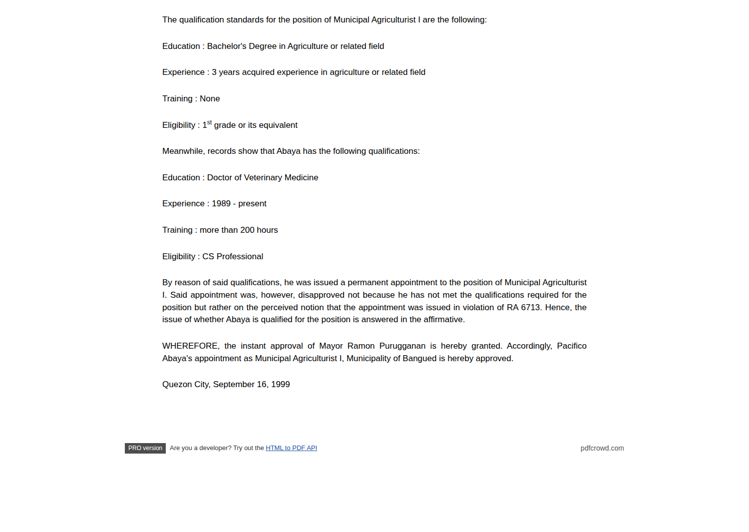The qualification standards for the position of Municipal Agriculturist I are the following:
Education : Bachelor's Degree in Agriculture or related field
Experience : 3 years acquired experience in agriculture or related field
Training : None
Eligibility : 1st grade or its equivalent
Meanwhile, records show that Abaya has the following qualifications:
Education : Doctor of Veterinary Medicine
Experience : 1989 - present
Training : more than 200 hours
Eligibility : CS Professional
By reason of said qualifications, he was issued a permanent appointment to the position of Municipal Agriculturist I. Said appointment was, however, disapproved not because he has not met the qualifications required for the position but rather on the perceived notion that the appointment was issued in violation of RA 6713. Hence, the issue of whether Abaya is qualified for the position is answered in the affirmative.
WHEREFORE, the instant approval of Mayor Ramon Purugganan is hereby granted. Accordingly, Pacifico Abaya's appointment as Municipal Agriculturist I, Municipality of Bangued is hereby approved.
Quezon City, September 16, 1999
PRO version Are you a developer? Try out the HTML to PDF API
pdfcrowd.com